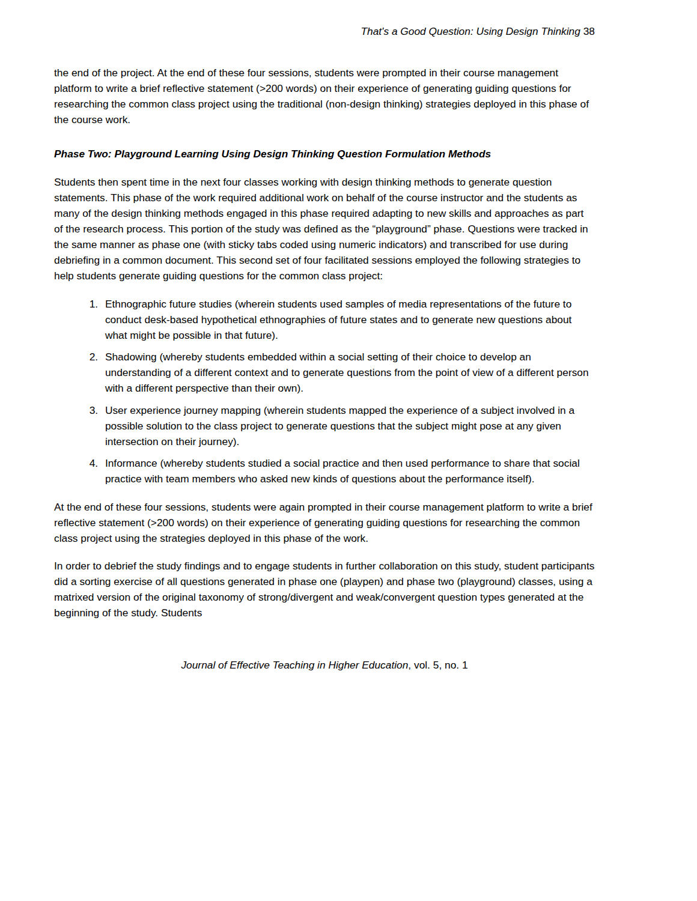That's a Good Question: Using Design Thinking 38
the end of the project. At the end of these four sessions, students were prompted in their course management platform to write a brief reflective statement (>200 words) on their experience of generating guiding questions for researching the common class project using the traditional (non-design thinking) strategies deployed in this phase of the course work.
Phase Two: Playground Learning Using Design Thinking Question Formulation Methods
Students then spent time in the next four classes working with design thinking methods to generate question statements. This phase of the work required additional work on behalf of the course instructor and the students as many of the design thinking methods engaged in this phase required adapting to new skills and approaches as part of the research process. This portion of the study was defined as the “playground” phase. Questions were tracked in the same manner as phase one (with sticky tabs coded using numeric indicators) and transcribed for use during debriefing in a common document. This second set of four facilitated sessions employed the following strategies to help students generate guiding questions for the common class project:
Ethnographic future studies (wherein students used samples of media representations of the future to conduct desk-based hypothetical ethnographies of future states and to generate new questions about what might be possible in that future).
Shadowing (whereby students embedded within a social setting of their choice to develop an understanding of a different context and to generate questions from the point of view of a different person with a different perspective than their own).
User experience journey mapping (wherein students mapped the experience of a subject involved in a possible solution to the class project to generate questions that the subject might pose at any given intersection on their journey).
Informance (whereby students studied a social practice and then used performance to share that social practice with team members who asked new kinds of questions about the performance itself).
At the end of these four sessions, students were again prompted in their course management platform to write a brief reflective statement (>200 words) on their experience of generating guiding questions for researching the common class project using the strategies deployed in this phase of the work.
In order to debrief the study findings and to engage students in further collaboration on this study, student participants did a sorting exercise of all questions generated in phase one (playpen) and phase two (playground) classes, using a matrixed version of the original taxonomy of strong/divergent and weak/convergent question types generated at the beginning of the study. Students
Journal of Effective Teaching in Higher Education, vol. 5, no. 1